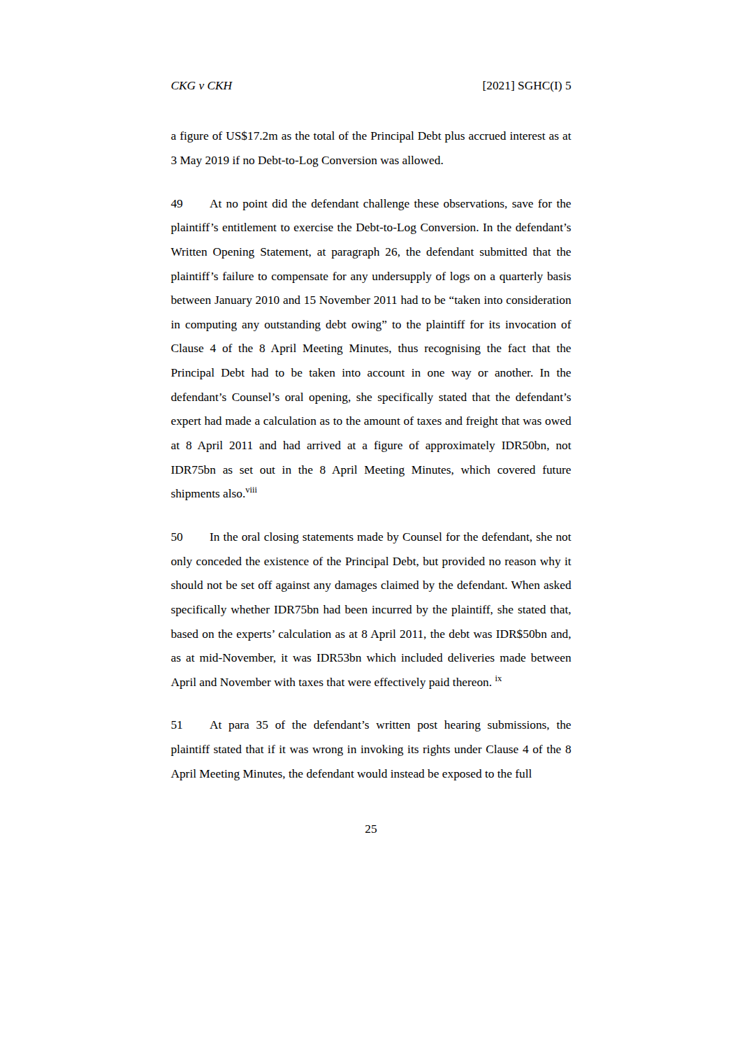CKG v CKH [2021] SGHC(I) 5
a figure of US$17.2m as the total of the Principal Debt plus accrued interest as at 3 May 2019 if no Debt-to-Log Conversion was allowed.
49 At no point did the defendant challenge these observations, save for the plaintiff’s entitlement to exercise the Debt-to-Log Conversion. In the defendant’s Written Opening Statement, at paragraph 26, the defendant submitted that the plaintiff’s failure to compensate for any undersupply of logs on a quarterly basis between January 2010 and 15 November 2011 had to be “taken into consideration in computing any outstanding debt owing” to the plaintiff for its invocation of Clause 4 of the 8 April Meeting Minutes, thus recognising the fact that the Principal Debt had to be taken into account in one way or another. In the defendant’s Counsel’s oral opening, she specifically stated that the defendant’s expert had made a calculation as to the amount of taxes and freight that was owed at 8 April 2011 and had arrived at a figure of approximately IDR50bn, not IDR75bn as set out in the 8 April Meeting Minutes, which covered future shipments also.viii
50 In the oral closing statements made by Counsel for the defendant, she not only conceded the existence of the Principal Debt, but provided no reason why it should not be set off against any damages claimed by the defendant. When asked specifically whether IDR75bn had been incurred by the plaintiff, she stated that, based on the experts’ calculation as at 8 April 2011, the debt was IDR$50bn and, as at mid-November, it was IDR53bn which included deliveries made between April and November with taxes that were effectively paid thereon. ix
51 At para 35 of the defendant’s written post hearing submissions, the plaintiff stated that if it was wrong in invoking its rights under Clause 4 of the 8 April Meeting Minutes, the defendant would instead be exposed to the full
25